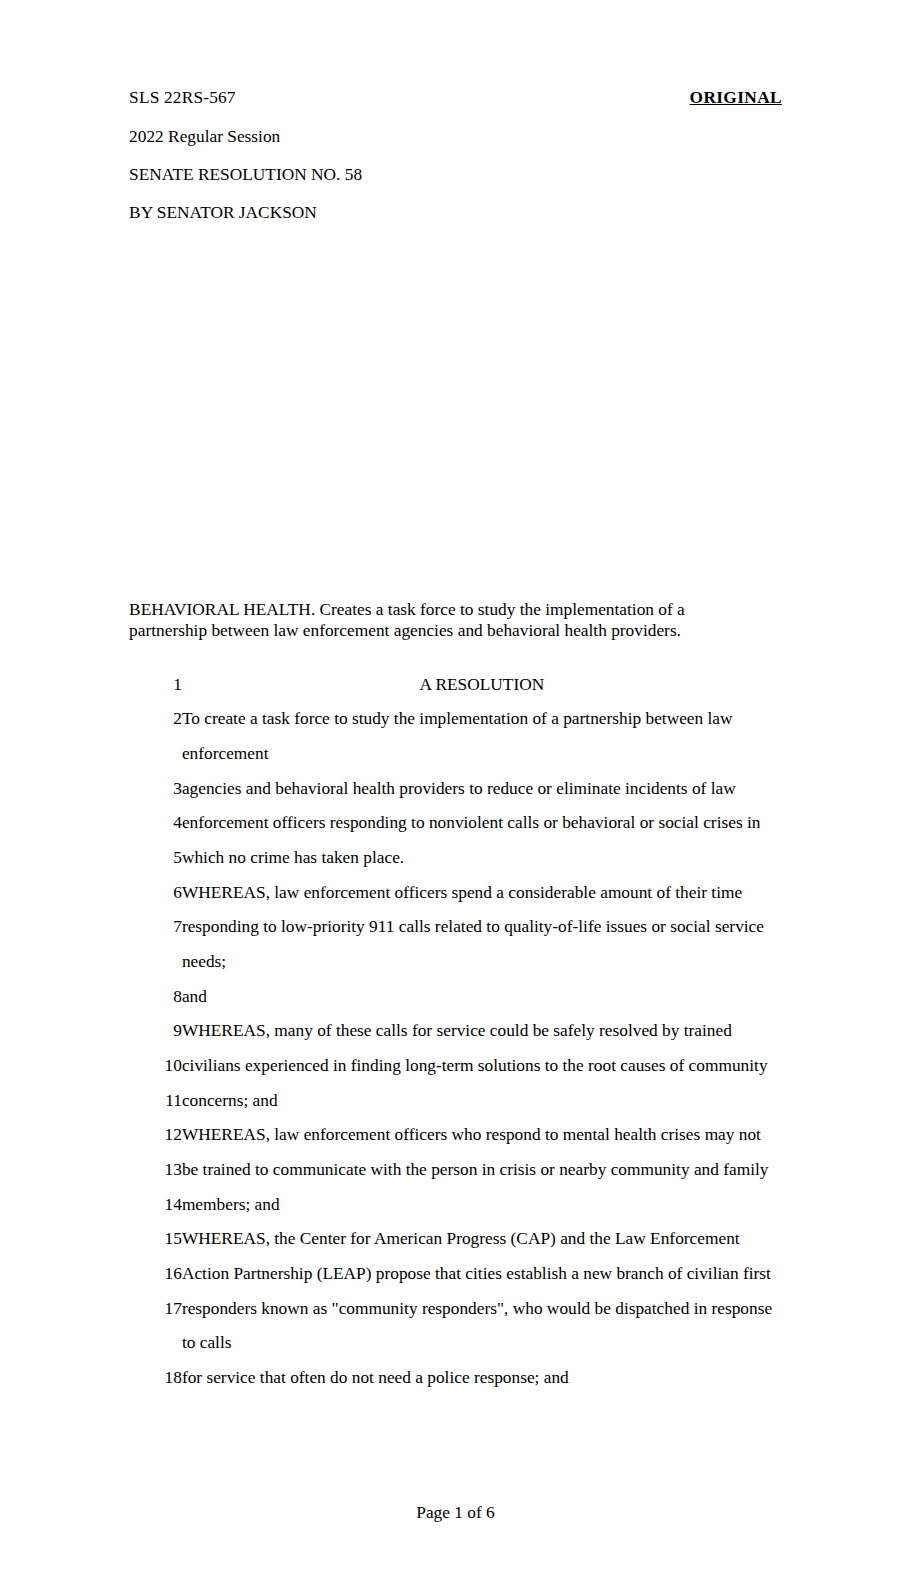SLS 22RS-567 ORIGINAL
2022 Regular Session
SENATE RESOLUTION NO. 58
BY SENATOR JACKSON
BEHAVIORAL HEALTH. Creates a task force to study the implementation of a partnership between law enforcement agencies and behavioral health providers.
| 1 | A RESOLUTION |
| 2 | To create a task force to study the implementation of a partnership between law enforcement |
| 3 | agencies and behavioral health providers to reduce or eliminate incidents of law |
| 4 | enforcement officers responding to nonviolent calls or behavioral or social crises in |
| 5 | which no crime has taken place. |
| 6 | WHEREAS, law enforcement officers spend a considerable amount of their time |
| 7 | responding to low-priority 911 calls related to quality-of-life issues or social service needs; |
| 8 | and |
| 9 | WHEREAS, many of these calls for service could be safely resolved by trained |
| 10 | civilians experienced in finding long-term solutions to the root causes of community |
| 11 | concerns; and |
| 12 | WHEREAS, law enforcement officers who respond to mental health crises may not |
| 13 | be trained to communicate with the person in crisis or nearby community and family |
| 14 | members; and |
| 15 | WHEREAS, the Center for American Progress (CAP) and the Law Enforcement |
| 16 | Action Partnership (LEAP) propose that cities establish a new branch of civilian first |
| 17 | responders known as "community responders", who would be dispatched in response to calls |
| 18 | for service that often do not need a police response; and |
Page 1 of 6